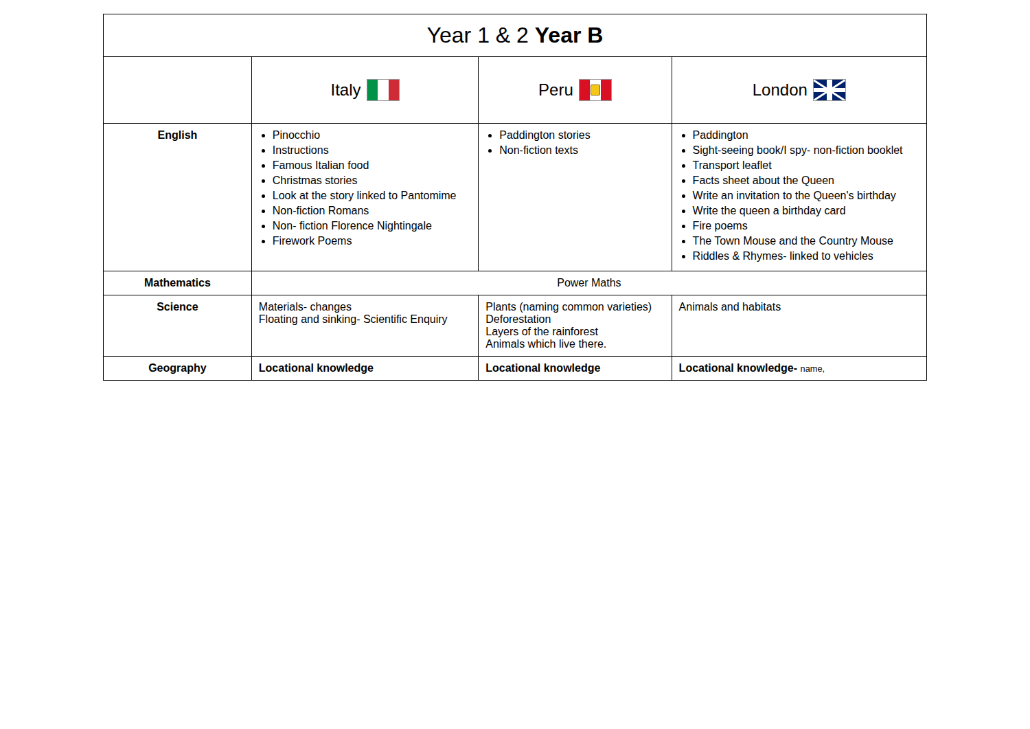Year 1 & 2 Year B
| | Italy | Peru | London |
| --- | --- | --- | --- |
| English | Pinocchio Instructions Famous Italian food Christmas stories Look at the story linked to Pantomime Non-fiction Romans Non- fiction Florence Nightingale Firework Poems | Paddington stories Non-fiction texts | Paddington Sight-seeing book/I spy- non-fiction booklet Transport leaflet Facts sheet about the Queen Write an invitation to the Queen's birthday Write the queen a birthday card Fire poems The Town Mouse and the Country Mouse Riddles & Rhymes- linked to vehicles |
| Mathematics | Power Maths |
| Science | Materials- changes Floating and sinking- Scientific Enquiry | Plants (naming common varieties) Deforestation Layers of the rainforest Animals which live there. | Animals and habitats |
| Geography | Locational knowledge | Locational knowledge | Locational knowledge- name, |